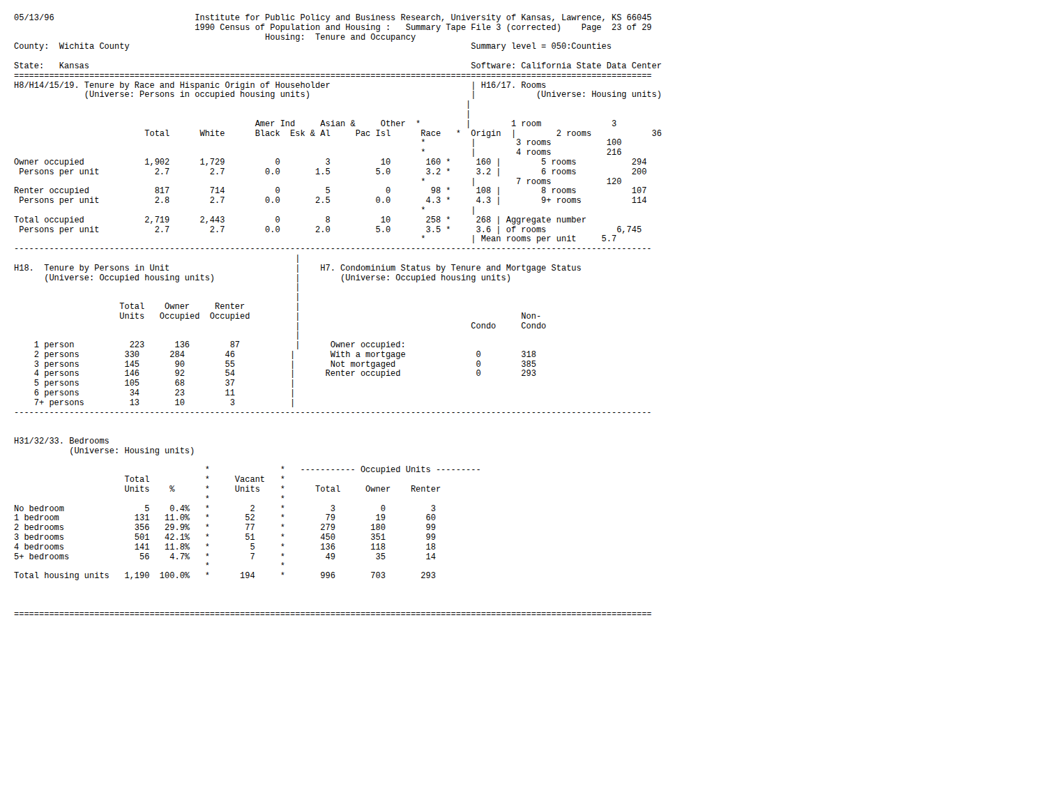05/13/96                            Institute for Public Policy and Business Research, University of Kansas, Lawrence, KS 66045
                                    1990 Census of Population and Housing :   Summary Tape File 3 (corrected)    Page  23 of 29
                                                  Housing:  Tenure and Occupancy
County:  Wichita County                                                                    Summary level = 050:Counties

State:   Kansas                                                                            Software: California State Data Center
===============================================================================================================================
H8/H14/15/19. Tenure by Race and Hispanic Origin of Householder                            | H16/17. Rooms
              (Universe: Persons in occupied housing units)                                |            (Universe: Housing units)
                                                                                          |
                                                                                          |
                                                Amer Ind     Asian &     Other  *         |        1 room              3
                          Total      White      Black  Esk & Al     Pac Isl      Race   *  Origin  |        2 rooms            36
                                                                                 *         |        3 rooms           100
                                                                                 *         |        4 rooms           216
Owner occupied            1,902      1,729          0         3          10       160 *     160 |        5 rooms           294
 Persons per unit           2.7        2.7        0.0       1.5         5.0       3.2 *     3.2 |        6 rooms           200
                                                                                 *         |        7 rooms           120
Renter occupied             817        714          0         5           0        98 *     108 |        8 rooms           107
 Persons per unit           2.8        2.7        0.0       2.5         0.0       4.3 *     4.3 |        9+ rooms          114
                                                                                 *         |
Total occupied            2,719      2,443          0         8          10       258 *     268 | Aggregate number
 Persons per unit           2.7        2.7        0.0       2.0         5.0       3.5 *     3.6 | of rooms              6,745
                                                                                 *         | Mean rooms per unit     5.7
-------------------------------------------------------------------------------------------------------------------------------
                                                        |
H18.  Tenure by Persons in Unit                         |    H7. Condominium Status by Tenure and Mortgage Status
      (Universe: Occupied housing units)                |        (Universe: Occupied housing units)
                                                        |
                                                        |
                     Total    Owner     Renter          |
                     Units   Occupied  Occupied         |                                            Non-
                                                        |                                  Condo     Condo
                                                        |
    1 person           223      136        87           |      Owner occupied:
    2 persons         330      284        46           |       With a mortgage              0        318
    3 persons         145       90        55           |       Not mortgaged                0        385
    4 persons         146       92        54           |      Renter occupied               0        293
    5 persons         105       68        37           |
    6 persons          34       23        11           |
    7+ persons         13       10         3           |
-------------------------------------------------------------------------------------------------------------------------------


H31/32/33. Bedrooms
           (Universe: Housing units)

                                      *              *   ----------- Occupied Units ---------
                      Total           *     Vacant   *
                      Units    %      *     Units    *      Total     Owner    Renter
                                      *              *
No bedroom                5    0.4%   *        2     *         3         0         3
1 bedroom               131   11.0%   *       52     *        79        19        60
2 bedrooms              356   29.9%   *       77     *       279       180        99
3 bedrooms              501   42.1%   *       51     *       450       351        99
4 bedrooms              141   11.8%   *        5     *       136       118        18
5+ bedrooms              56    4.7%   *        7     *        49        35        14
                                      *              *
Total housing units   1,190  100.0%   *      194     *       996       703       293



===============================================================================================================================